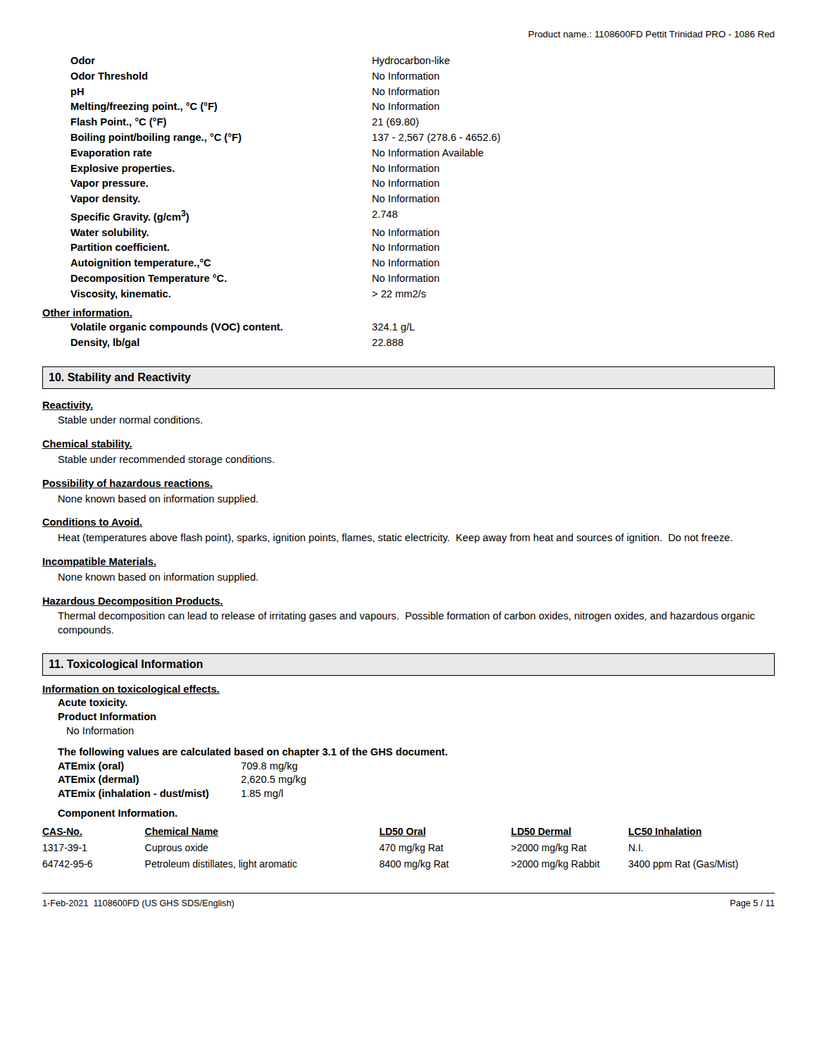Product name.: 1108600FD Pettit Trinidad PRO - 1086 Red
| Odor | Hydrocarbon-like |
| Odor Threshold | No Information |
| pH | No Information |
| Melting/freezing point., °C (°F) | No Information |
| Flash Point., °C (°F) | 21 (69.80) |
| Boiling point/boiling range., °C (°F) | 137 - 2,567 (278.6 - 4652.6) |
| Evaporation rate | No Information Available |
| Explosive properties. | No Information |
| Vapor pressure. | No Information |
| Vapor density. | No Information |
| Specific Gravity. (g/cm 3 ) | 2.748 |
| Water solubility. | No Information |
| Partition coefficient. | No Information |
| Autoignition temperature.,°C | No Information |
| Decomposition Temperature °C. | No Information |
| Viscosity, kinematic. | > 22 mm2/s |
Other information.
| Volatile organic compounds (VOC) content. | 324.1 g/L |
| Density, lb/gal | 22.888 |
10. Stability and Reactivity
Reactivity.
Stable under normal conditions.
Chemical stability.
Stable under recommended storage conditions.
Possibility of hazardous reactions.
None known based on information supplied.
Conditions to Avoid.
Heat (temperatures above flash point), sparks, ignition points, flames, static electricity. Keep away from heat and sources of ignition. Do not freeze.
Incompatible Materials.
None known based on information supplied.
Hazardous Decomposition Products.
Thermal decomposition can lead to release of irritating gases and vapours. Possible formation of carbon oxides, nitrogen oxides, and hazardous organic compounds.
11. Toxicological Information
Information on toxicological effects.
Acute toxicity.
Product Information
No Information
The following values are calculated based on chapter 3.1 of the GHS document.
ATEmix (oral) 709.8 mg/kg
ATEmix (dermal) 2,620.5 mg/kg
ATEmix (inhalation - dust/mist) 1.85 mg/l
Component Information.
| CAS-No. | Chemical Name | LD50 Oral | LD50 Dermal | LC50 Inhalation |
| --- | --- | --- | --- | --- |
| 1317-39-1 | Cuprous oxide | 470 mg/kg Rat | >2000 mg/kg Rat | N.I. |
| 64742-95-6 | Petroleum distillates, light aromatic | 8400 mg/kg Rat | >2000 mg/kg Rabbit | 3400 ppm Rat (Gas/Mist) |
1-Feb-2021 1108600FD (US GHS SDS/English) Page 5 / 11